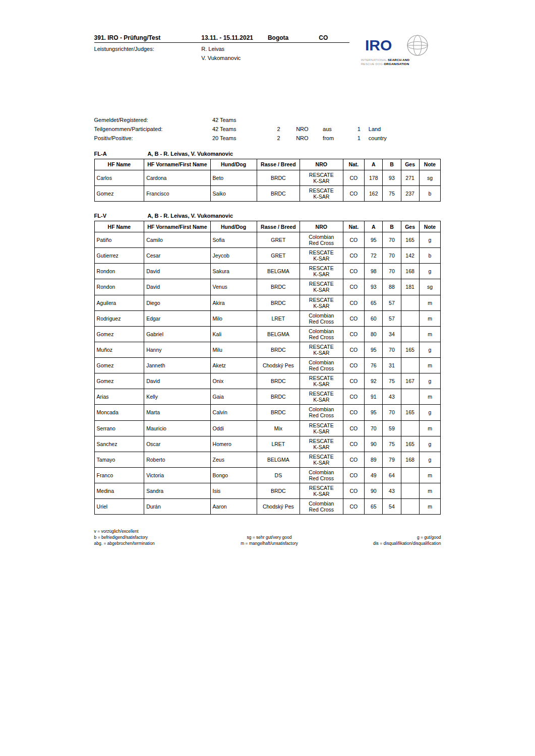391. IRO - Prüfung/Test 13.11. - 15.11.2021 Bogota CO
Leistungsrichter/Judges: R. Leivas
V. Vukomanovic
IRO
INTERNATIONAL SEARCH AND
RESCUE DOG ORGANISATION
| Gemeldet/Registered: | 42 Teams | | | | | |
| Teilgenommen/Participated: | 42 Teams | 2 | NRO | aus | 1 | Land |
| Positiv/Positive: | 20 Teams | 2 | NRO | from | 1 | country |
FL-A A, B - R. Leivas, V. Vukomanovic
| HF Name | HF Vorname/First Name | Hund/Dog | Rasse / Breed | NRO | Nat. | A | B | Ges | Note |
| --- | --- | --- | --- | --- | --- | --- | --- | --- | --- |
| Carlos | Cardona | Beto | BRDC | RESCATE K-SAR | CO | 178 | 93 | 271 | sg |
| Gomez | Francisco | Saiko | BRDC | RESCATE K-SAR | CO | 162 | 75 | 237 | b |
FL-V A, B - R. Leivas, V. Vukomanovic
| HF Name | HF Vorname/First Name | Hund/Dog | Rasse / Breed | NRO | Nat. | A | B | Ges | Note |
| --- | --- | --- | --- | --- | --- | --- | --- | --- | --- |
| Patiño | Camilo | Sofia | GRET | Colombian Red Cross | CO | 95 | 70 | 165 | g |
| Gutierrez | Cesar | Jeycob | GRET | RESCATE K-SAR | CO | 72 | 70 | 142 | b |
| Rondon | David | Sakura | BELGMA | RESCATE K-SAR | CO | 98 | 70 | 168 | g |
| Rondon | David | Venus | BRDC | RESCATE K-SAR | CO | 93 | 88 | 181 | sg |
| Aguilera | Diego | Akira | BRDC | RESCATE K-SAR | CO | 65 | 57 | | m |
| Rodriguez | Edgar | Milo | LRET | Colombian Red Cross | CO | 60 | 57 | | m |
| Gomez | Gabriel | Kali | BELGMA | Colombian Red Cross | CO | 80 | 34 | | m |
| Muñoz | Hanny | Milu | BRDC | RESCATE K-SAR | CO | 95 | 70 | 165 | g |
| Gomez | Janneth | Aketz | Chodský Pes | Colombian Red Cross | CO | 76 | 31 | | m |
| Gomez | David | Onix | BRDC | RESCATE K-SAR | CO | 92 | 75 | 167 | g |
| Arias | Kelly | Gaia | BRDC | RESCATE K-SAR | CO | 91 | 43 | | m |
| Moncada | Marta | Calvin | BRDC | Colombian Red Cross | CO | 95 | 70 | 165 | g |
| Serrano | Mauricio | Oddi | Mix | RESCATE K-SAR | CO | 70 | 59 | | m |
| Sanchez | Oscar | Homero | LRET | RESCATE K-SAR | CO | 90 | 75 | 165 | g |
| Tamayo | Roberto | Zeus | BELGMA | RESCATE K-SAR | CO | 89 | 79 | 168 | g |
| Franco | Victoria | Bongo | DS | Colombian Red Cross | CO | 49 | 64 | | m |
| Medina | Sandra | Isis | BRDC | RESCATE K-SAR | CO | 90 | 43 | | m |
| Uriel | Durán | Aaron | Chodský Pes | Colombian Red Cross | CO | 65 | 54 | | m |
v = vorzüglich/excellent
b = befriedigend/satisfactory sg = sehr gut/very good g = gut/good
abg. = abgebrochen/termination m = mangelhaft/unsatisfactory dis = disqualifikation/disqualification